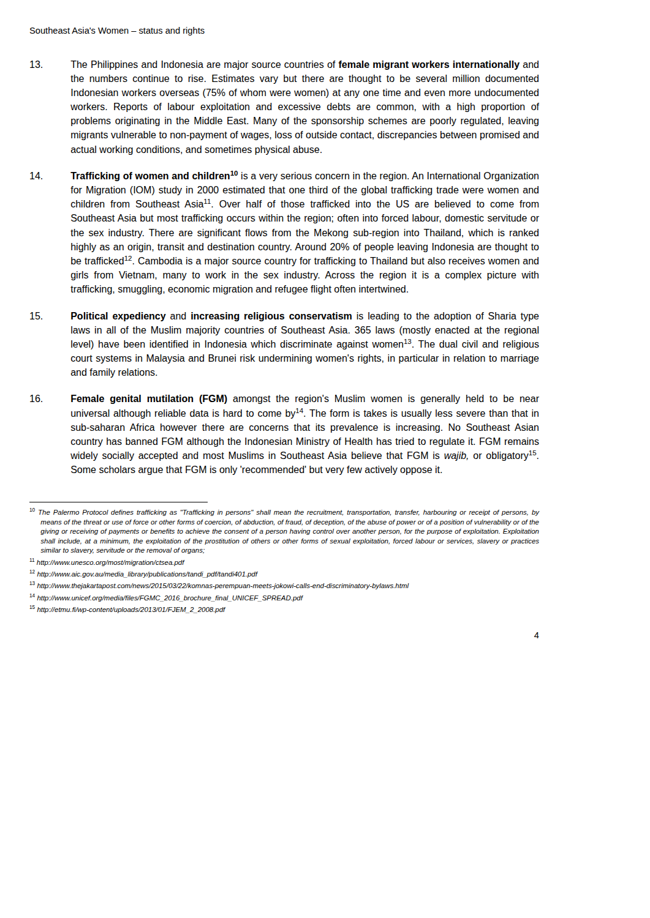Southeast Asia's Women – status and rights
13. The Philippines and Indonesia are major source countries of female migrant workers internationally and the numbers continue to rise. Estimates vary but there are thought to be several million documented Indonesian workers overseas (75% of whom were women) at any one time and even more undocumented workers. Reports of labour exploitation and excessive debts are common, with a high proportion of problems originating in the Middle East. Many of the sponsorship schemes are poorly regulated, leaving migrants vulnerable to non-payment of wages, loss of outside contact, discrepancies between promised and actual working conditions, and sometimes physical abuse.
14. Trafficking of women and children10 is a very serious concern in the region. An International Organization for Migration (IOM) study in 2000 estimated that one third of the global trafficking trade were women and children from Southeast Asia11. Over half of those trafficked into the US are believed to come from Southeast Asia but most trafficking occurs within the region; often into forced labour, domestic servitude or the sex industry. There are significant flows from the Mekong sub-region into Thailand, which is ranked highly as an origin, transit and destination country. Around 20% of people leaving Indonesia are thought to be trafficked12. Cambodia is a major source country for trafficking to Thailand but also receives women and girls from Vietnam, many to work in the sex industry. Across the region it is a complex picture with trafficking, smuggling, economic migration and refugee flight often intertwined.
15. Political expediency and increasing religious conservatism is leading to the adoption of Sharia type laws in all of the Muslim majority countries of Southeast Asia. 365 laws (mostly enacted at the regional level) have been identified in Indonesia which discriminate against women13. The dual civil and religious court systems in Malaysia and Brunei risk undermining women's rights, in particular in relation to marriage and family relations.
16. Female genital mutilation (FGM) amongst the region's Muslim women is generally held to be near universal although reliable data is hard to come by14. The form is takes is usually less severe than that in sub-saharan Africa however there are concerns that its prevalence is increasing. No Southeast Asian country has banned FGM although the Indonesian Ministry of Health has tried to regulate it. FGM remains widely socially accepted and most Muslims in Southeast Asia believe that FGM is wajib, or obligatory15. Some scholars argue that FGM is only 'recommended' but very few actively oppose it.
10 The Palermo Protocol defines trafficking as "Trafficking in persons" shall mean the recruitment, transportation, transfer, harbouring or receipt of persons, by means of the threat or use of force or other forms of coercion, of abduction, of fraud, of deception, of the abuse of power or of a position of vulnerability or of the giving or receiving of payments or benefits to achieve the consent of a person having control over another person, for the purpose of exploitation. Exploitation shall include, at a minimum, the exploitation of the prostitution of others or other forms of sexual exploitation, forced labour or services, slavery or practices similar to slavery, servitude or the removal of organs;
11 http://www.unesco.org/most/migration/ctsea.pdf
12 http://www.aic.gov.au/media_library/publications/tandi_pdf/tandi401.pdf
13 http://www.thejakartapost.com/news/2015/03/22/komnas-perempuan-meets-jokowi-calls-end-discriminatory-bylaws.html
14 http://www.unicef.org/media/files/FGMC_2016_brochure_final_UNICEF_SPREAD.pdf
15 http://etmu.fi/wp-content/uploads/2013/01/FJEM_2_2008.pdf
4